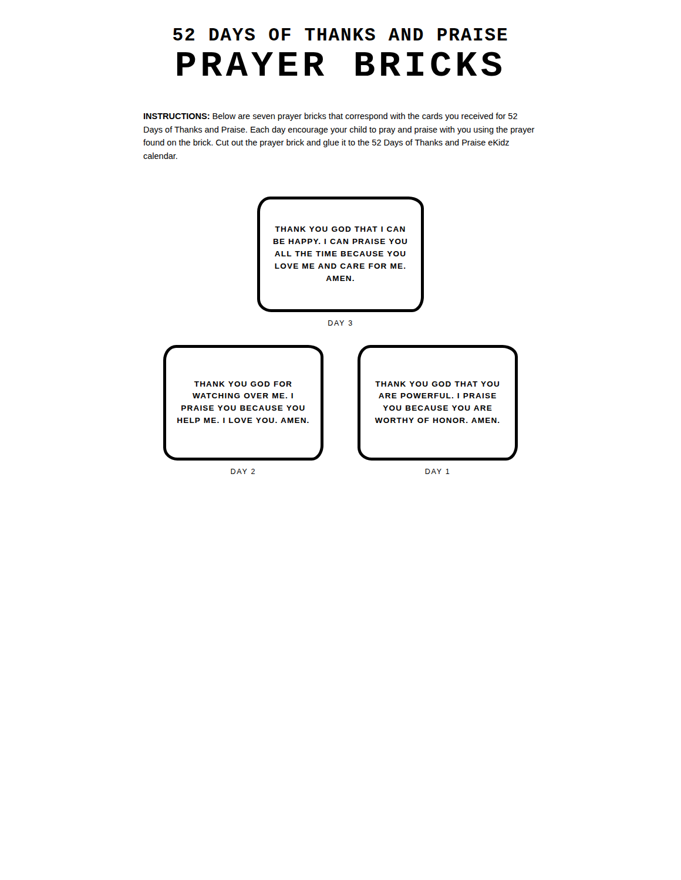52 Days of Thanks and Praise
Prayer Bricks
INSTRUCTIONS: Below are seven prayer bricks that correspond with the cards you received for 52 Days of Thanks and Praise. Each day encourage your child to pray and praise with you using the prayer found on the brick. Cut out the prayer brick and glue it to the 52 Days of Thanks and Praise eKidz calendar.
Thank you God that I can be happy. I can praise you all the time because you love me and care for me. Amen.
Day 3
Thank you God for watching over me. I praise you because you help me. I love you. Amen.
Day 2
Thank you God that you are powerful. I praise you because you are worthy of honor. Amen.
Day 1